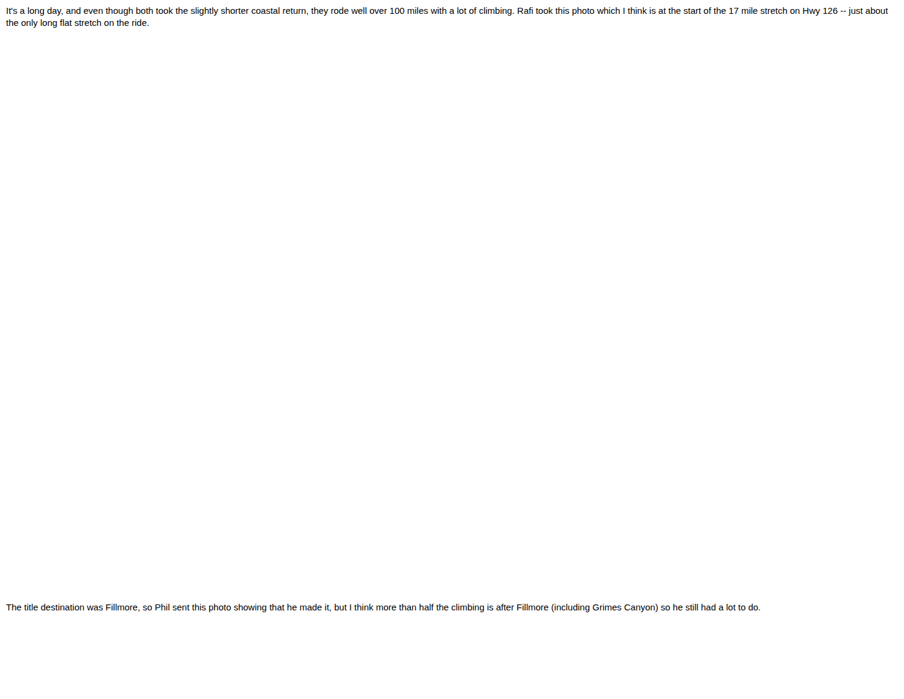It's a long day, and even though both took the slightly shorter coastal return, they rode well over 100 miles with a lot of climbing. Rafi took this photo which I think is at the start of the 17 mile stretch on Hwy 126 -- just about the only long flat stretch on the ride.
The title destination was Fillmore, so Phil sent this photo showing that he made it, but I think more than half the climbing is after Fillmore (including Grimes Canyon) so he still had a lot to do.